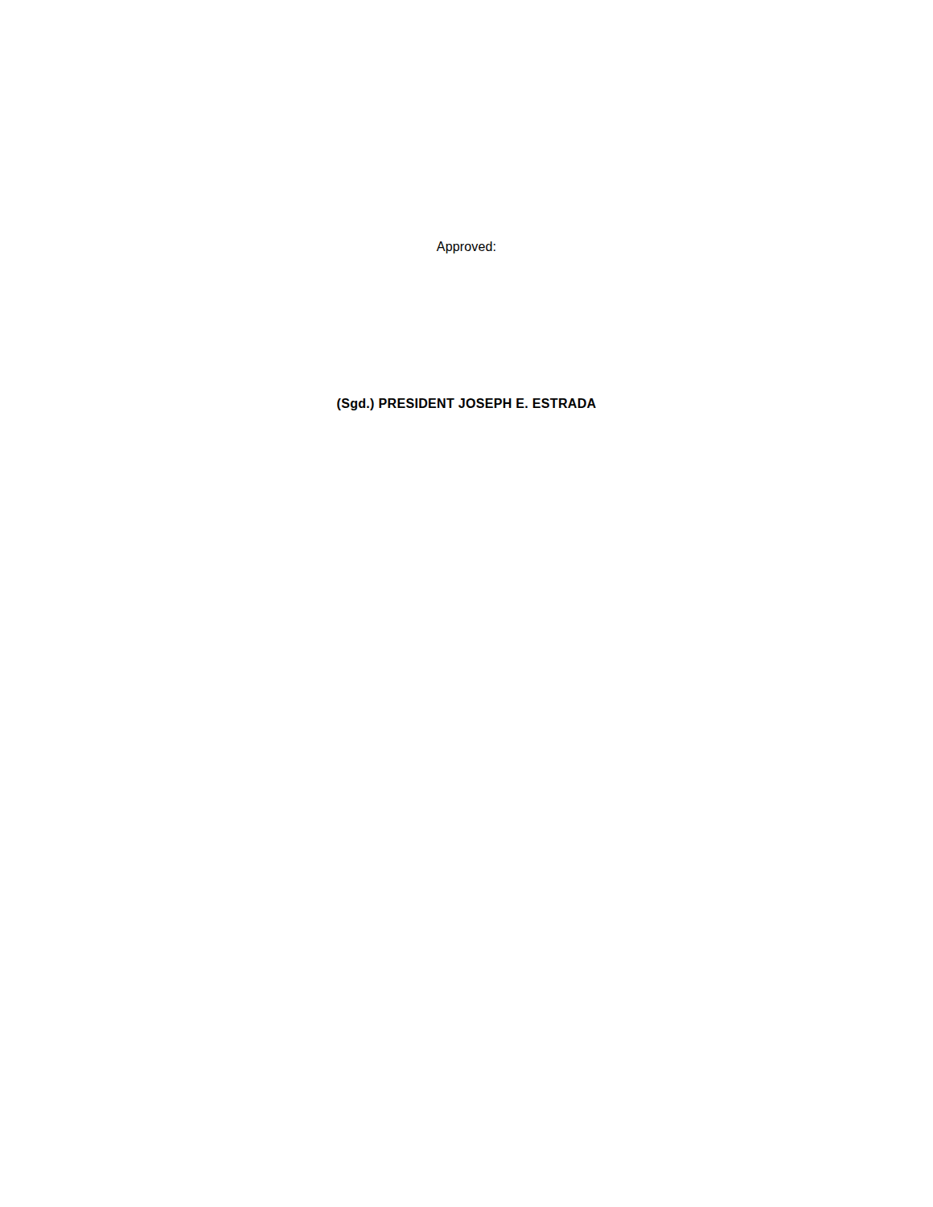Approved:
(Sgd.) PRESIDENT JOSEPH E. ESTRADA